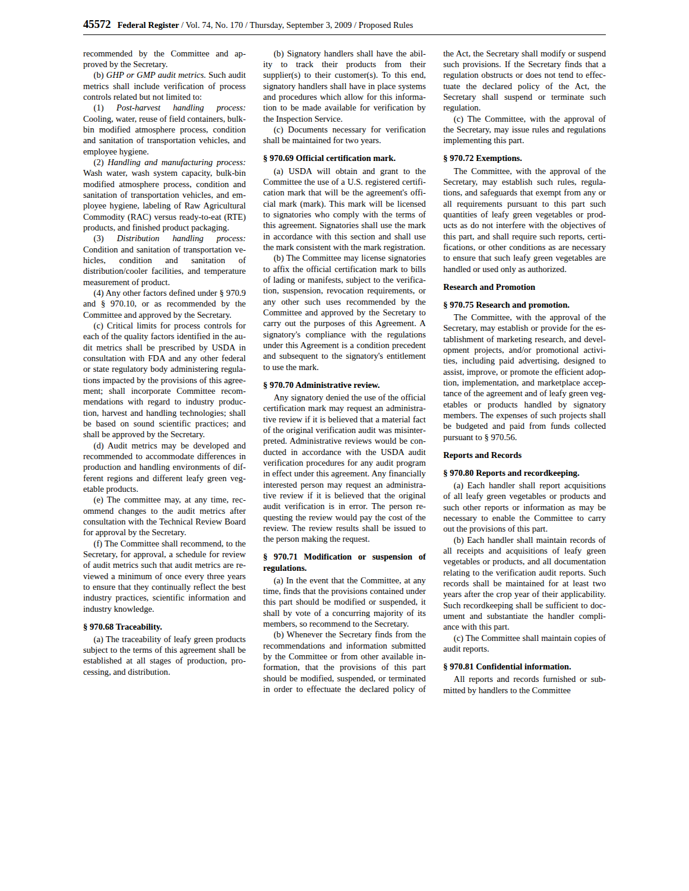45572 Federal Register / Vol. 74, No. 170 / Thursday, September 3, 2009 / Proposed Rules
recommended by the Committee and approved by the Secretary.
(b) GHP or GMP audit metrics. Such audit metrics shall include verification of process controls related but not limited to:
(1) Post-harvest handling process: Cooling, water, reuse of field containers, bulk-bin modified atmosphere process, condition and sanitation of transportation vehicles, and employee hygiene.
(2) Handling and manufacturing process: Wash water, wash system capacity, bulk-bin modified atmosphere process, condition and sanitation of transportation vehicles, and employee hygiene, labeling of Raw Agricultural Commodity (RAC) versus ready-to-eat (RTE) products, and finished product packaging.
(3) Distribution handling process: Condition and sanitation of transportation vehicles, condition and sanitation of distribution/cooler facilities, and temperature measurement of product.
(4) Any other factors defined under § 970.9 and § 970.10, or as recommended by the Committee and approved by the Secretary.
(c) Critical limits for process controls for each of the quality factors identified in the audit metrics shall be prescribed by USDA in consultation with FDA and any other federal or state regulatory body administering regulations impacted by the provisions of this agreement; shall incorporate Committee recommendations with regard to industry production, harvest and handling technologies; shall be based on sound scientific practices; and shall be approved by the Secretary.
(d) Audit metrics may be developed and recommended to accommodate differences in production and handling environments of different regions and different leafy green vegetable products.
(e) The committee may, at any time, recommend changes to the audit metrics after consultation with the Technical Review Board for approval by the Secretary.
(f) The Committee shall recommend, to the Secretary, for approval, a schedule for review of audit metrics such that audit metrics are reviewed a minimum of once every three years to ensure that they continually reflect the best industry practices, scientific information and industry knowledge.
§ 970.68 Traceability.
(a) The traceability of leafy green products subject to the terms of this agreement shall be established at all stages of production, processing, and distribution.
(b) Signatory handlers shall have the ability to track their products from their supplier(s) to their customer(s). To this end, signatory handlers shall have in place systems and procedures which allow for this information to be made available for verification by the Inspection Service.
(c) Documents necessary for verification shall be maintained for two years.
§ 970.69 Official certification mark.
(a) USDA will obtain and grant to the Committee the use of a U.S. registered certification mark that will be the agreement's official mark (mark). This mark will be licensed to signatories who comply with the terms of this agreement. Signatories shall use the mark in accordance with this section and shall use the mark consistent with the mark registration.
(b) The Committee may license signatories to affix the official certification mark to bills of lading or manifests, subject to the verification, suspension, revocation requirements, or any other such uses recommended by the Committee and approved by the Secretary to carry out the purposes of this Agreement. A signatory's compliance with the regulations under this Agreement is a condition precedent and subsequent to the signatory's entitlement to use the mark.
§ 970.70 Administrative review.
Any signatory denied the use of the official certification mark may request an administrative review if it is believed that a material fact of the original verification audit was misinterpreted. Administrative reviews would be conducted in accordance with the USDA audit verification procedures for any audit program in effect under this agreement. Any financially interested person may request an administrative review if it is believed that the original audit verification is in error. The person requesting the review would pay the cost of the review. The review results shall be issued to the person making the request.
§ 970.71 Modification or suspension of regulations.
(a) In the event that the Committee, at any time, finds that the provisions contained under this part should be modified or suspended, it shall by vote of a concurring majority of its members, so recommend to the Secretary.
(b) Whenever the Secretary finds from the recommendations and information submitted by the Committee or from other available information, that the provisions of this part should be modified, suspended, or terminated in order to effectuate the declared policy of the Act, the Secretary shall modify or suspend such provisions. If the Secretary finds that a regulation obstructs or does not tend to effectuate the declared policy of the Act, the Secretary shall suspend or terminate such regulation.
(c) The Committee, with the approval of the Secretary, may issue rules and regulations implementing this part.
§ 970.72 Exemptions.
The Committee, with the approval of the Secretary, may establish such rules, regulations, and safeguards that exempt from any or all requirements pursuant to this part such quantities of leafy green vegetables or products as do not interfere with the objectives of this part, and shall require such reports, certifications, or other conditions as are necessary to ensure that such leafy green vegetables are handled or used only as authorized.
Research and Promotion
§ 970.75 Research and promotion.
The Committee, with the approval of the Secretary, may establish or provide for the establishment of marketing research, and development projects, and/or promotional activities, including paid advertising, designed to assist, improve, or promote the efficient adoption, implementation, and marketplace acceptance of the agreement and of leafy green vegetables or products handled by signatory members. The expenses of such projects shall be budgeted and paid from funds collected pursuant to § 970.56.
Reports and Records
§ 970.80 Reports and recordkeeping.
(a) Each handler shall report acquisitions of all leafy green vegetables or products and such other reports or information as may be necessary to enable the Committee to carry out the provisions of this part.
(b) Each handler shall maintain records of all receipts and acquisitions of leafy green vegetables or products, and all documentation relating to the verification audit reports. Such records shall be maintained for at least two years after the crop year of their applicability. Such recordkeeping shall be sufficient to document and substantiate the handler compliance with this part.
(c) The Committee shall maintain copies of audit reports.
§ 970.81 Confidential information.
All reports and records furnished or submitted by handlers to the Committee